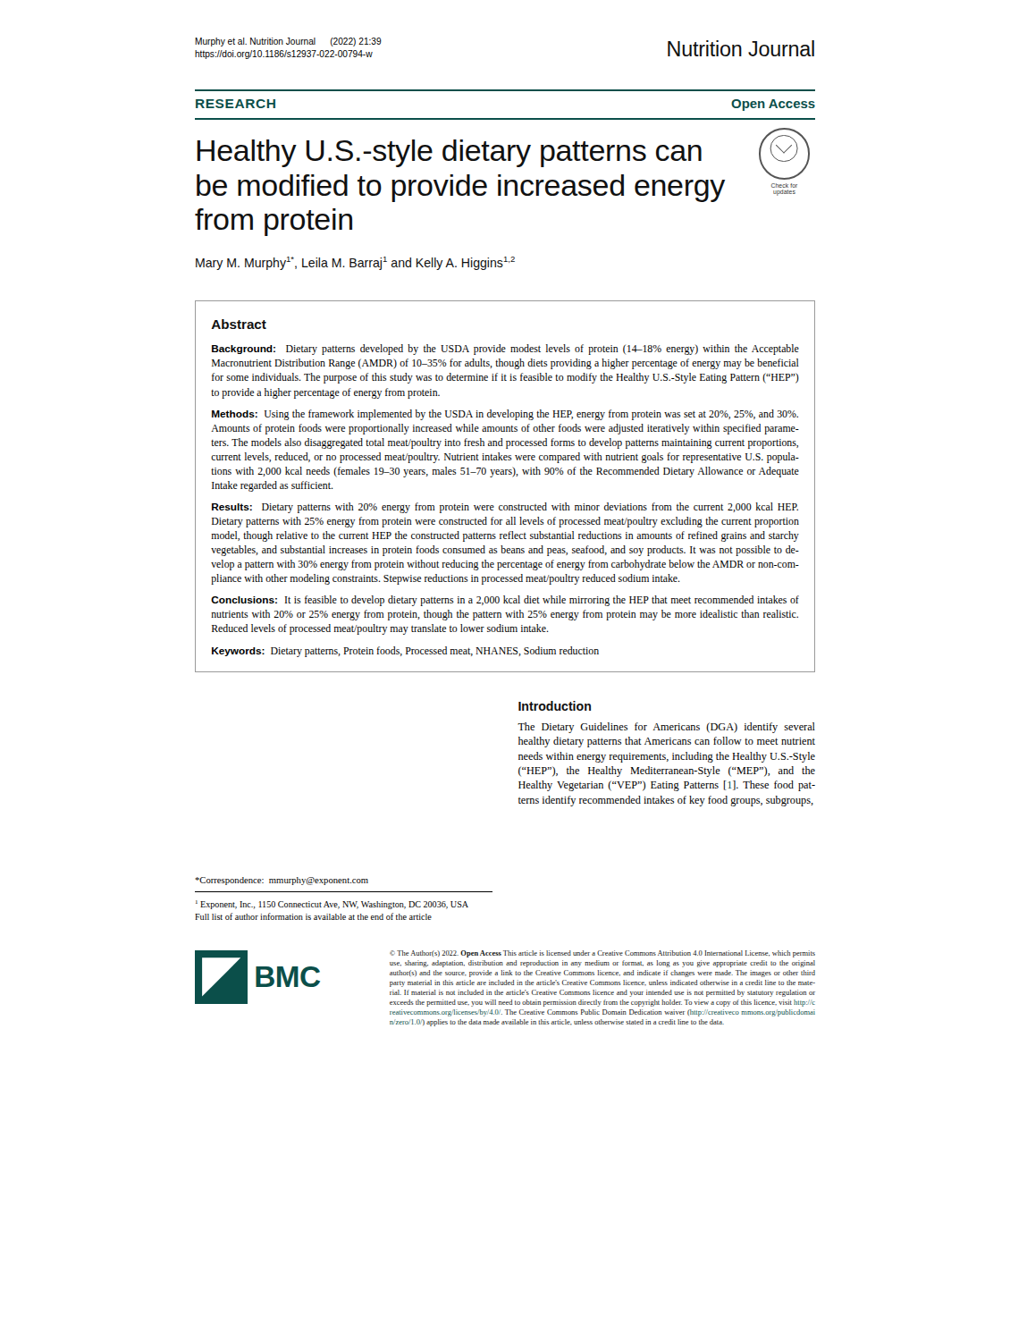Murphy et al. Nutrition Journal(2022) 21:39
https://doi.org/10.1186/s12937-022-00794-w
Nutrition Journal
RESEARCH
Open Access
Check for
updates
Healthy U.S.-style dietary patterns can be modified to provide increased energy from protein
Mary M. Murphy1*, Leila M. Barraj1 and Kelly A. Higgins1,2
Abstract
Background: Dietary patterns developed by the USDA provide modest levels of protein (14–18% energy) within the Acceptable Macronutrient Distribution Range (AMDR) of 10–35% for adults, though diets providing a higher percentage of energy may be beneficial for some individuals. The purpose of this study was to determine if it is feasible to modify the Healthy U.S.-Style Eating Pattern (“HEP”) to provide a higher percentage of energy from protein.
Methods: Using the framework implemented by the USDA in developing the HEP, energy from protein was set at 20%, 25%, and 30%. Amounts of protein foods were proportionally increased while amounts of other foods were adjusted iteratively within specified parameters. The models also disaggregated total meat/poultry into fresh and processed forms to develop patterns maintaining current proportions, current levels, reduced, or no processed meat/poultry. Nutrient intakes were compared with nutrient goals for representative U.S. populations with 2,000 kcal needs (females 19–30 years, males 51–70 years), with 90% of the Recommended Dietary Allowance or Adequate Intake regarded as sufficient.
Results: Dietary patterns with 20% energy from protein were constructed with minor deviations from the current 2,000 kcal HEP. Dietary patterns with 25% energy from protein were constructed for all levels of processed meat/poultry excluding the current proportion model, though relative to the current HEP the constructed patterns reflect substantial reductions in amounts of refined grains and starchy vegetables, and substantial increases in protein foods consumed as beans and peas, seafood, and soy products. It was not possible to develop a pattern with 30% energy from protein without reducing the percentage of energy from carbohydrate below the AMDR or non-compliance with other modeling constraints. Stepwise reductions in processed meat/poultry reduced sodium intake.
Conclusions: It is feasible to develop dietary patterns in a 2,000 kcal diet while mirroring the HEP that meet recommended intakes of nutrients with 20% or 25% energy from protein, though the pattern with 25% energy from protein may be more idealistic than realistic. Reduced levels of processed meat/poultry may translate to lower sodium intake.
Keywords: Dietary patterns, Protein foods, Processed meat, NHANES, Sodium reduction
*Correspondence: mmurphy@exponent.com
1 Exponent, Inc., 1150 Connecticut Ave, NW, Washington, DC 20036, USA
Full list of author information is available at the end of the article
Introduction
The Dietary Guidelines for Americans (DGA) identify several healthy dietary patterns that Americans can follow to meet nutrient needs within energy requirements, including the Healthy U.S.-Style (“HEP”), the Healthy Mediterranean-Style (“MEP”), and the Healthy Vegetarian (“VEP”) Eating Patterns [1]. These food patterns identify recommended intakes of key food groups, subgroups,
BMC
© The Author(s) 2022. Open Access This article is licensed under a Creative Commons Attribution 4.0 International License, which permits use, sharing, adaptation, distribution and reproduction in any medium or format, as long as you give appropriate credit to the original author(s) and the source, provide a link to the Creative Commons licence, and indicate if changes were made. The images or other third party material in this article are included in the article's Creative Commons licence, unless indicated otherwise in a credit line to the material. If material is not included in the article's Creative Commons licence and your intended use is not permitted by statutory regulation or exceeds the permitted use, you will need to obtain permission directly from the copyright holder. To view a copy of this licence, visit http://creativecommons.org/licenses/by/4.0/. The Creative Commons Public Domain Dedication waiver (http://creativeco mmons.org/publicdomain/zero/1.0/) applies to the data made available in this article, unless otherwise stated in a credit line to the data.